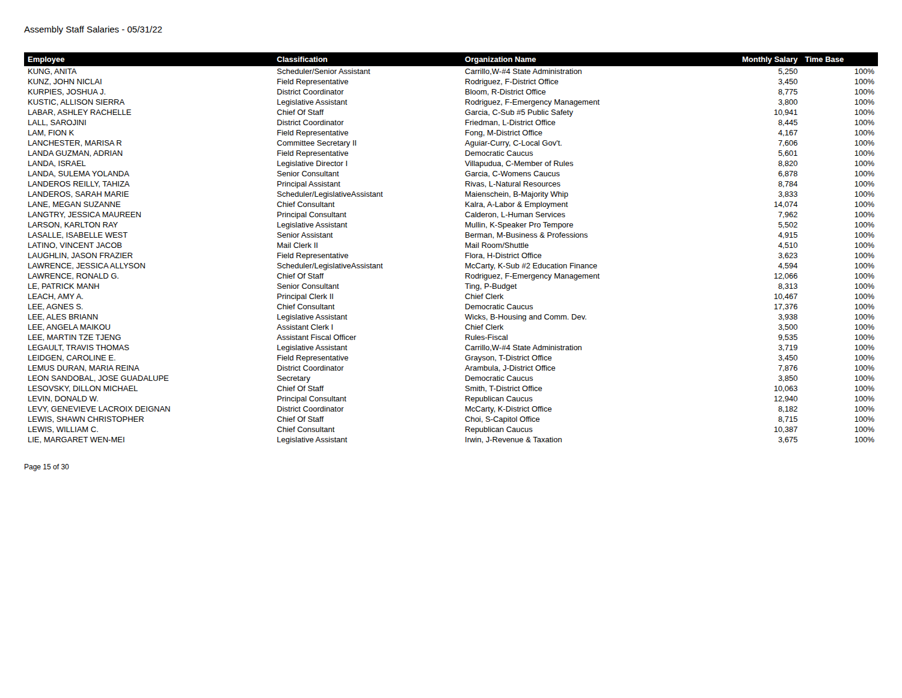Assembly Staff Salaries - 05/31/22
| Employee | Classification | Organization Name | Monthly Salary | Time Base |
| --- | --- | --- | --- | --- |
| KUNG, ANITA | Scheduler/Senior Assistant | Carrillo,W-#4 State Administration | 5,250 | 100% |
| KUNZ, JOHN NICLAI | Field Representative | Rodriguez, F-District Office | 3,450 | 100% |
| KURPIES, JOSHUA J. | District Coordinator | Bloom, R-District Office | 8,775 | 100% |
| KUSTIC, ALLISON SIERRA | Legislative Assistant | Rodriguez, F-Emergency Management | 3,800 | 100% |
| LABAR, ASHLEY RACHELLE | Chief Of Staff | Garcia, C-Sub #5 Public Safety | 10,941 | 100% |
| LALL, SAROJINI | District Coordinator | Friedman, L-District Office | 8,445 | 100% |
| LAM, FION K | Field Representative | Fong, M-District Office | 4,167 | 100% |
| LANCHESTER, MARISA R | Committee Secretary II | Aguiar-Curry, C-Local Gov't. | 7,606 | 100% |
| LANDA GUZMAN, ADRIAN | Field Representative | Democratic Caucus | 5,601 | 100% |
| LANDA, ISRAEL | Legislative Director I | Villapudua, C-Member of Rules | 8,820 | 100% |
| LANDA, SULEMA YOLANDA | Senior Consultant | Garcia, C-Womens Caucus | 6,878 | 100% |
| LANDEROS REILLY, TAHIZA | Principal Assistant | Rivas, L-Natural Resources | 8,784 | 100% |
| LANDEROS, SARAH MARIE | Scheduler/LegislativeAssistant | Maienschein, B-Majority Whip | 3,833 | 100% |
| LANE, MEGAN SUZANNE | Chief Consultant | Kalra, A-Labor & Employment | 14,074 | 100% |
| LANGTRY, JESSICA MAUREEN | Principal Consultant | Calderon, L-Human Services | 7,962 | 100% |
| LARSON, KARLTON RAY | Legislative Assistant | Mullin, K-Speaker Pro Tempore | 5,502 | 100% |
| LASALLE, ISABELLE WEST | Senior Assistant | Berman, M-Business & Professions | 4,915 | 100% |
| LATINO, VINCENT JACOB | Mail Clerk II | Mail Room/Shuttle | 4,510 | 100% |
| LAUGHLIN, JASON FRAZIER | Field Representative | Flora, H-District Office | 3,623 | 100% |
| LAWRENCE, JESSICA ALLYSON | Scheduler/LegislativeAssistant | McCarty, K-Sub #2 Education Finance | 4,594 | 100% |
| LAWRENCE, RONALD G. | Chief Of Staff | Rodriguez, F-Emergency Management | 12,066 | 100% |
| LE, PATRICK MANH | Senior Consultant | Ting, P-Budget | 8,313 | 100% |
| LEACH, AMY A. | Principal Clerk II | Chief Clerk | 10,467 | 100% |
| LEE, AGNES S. | Chief Consultant | Democratic Caucus | 17,376 | 100% |
| LEE, ALES BRIANN | Legislative Assistant | Wicks, B-Housing and Comm. Dev. | 3,938 | 100% |
| LEE, ANGELA MAIKOU | Assistant Clerk I | Chief Clerk | 3,500 | 100% |
| LEE, MARTIN TZE TJENG | Assistant Fiscal Officer | Rules-Fiscal | 9,535 | 100% |
| LEGAULT, TRAVIS THOMAS | Legislative Assistant | Carrillo,W-#4 State Administration | 3,719 | 100% |
| LEIDGEN, CAROLINE E. | Field Representative | Grayson, T-District Office | 3,450 | 100% |
| LEMUS DURAN, MARIA REINA | District Coordinator | Arambula, J-District Office | 7,876 | 100% |
| LEON SANDOBAL, JOSE GUADALUPE | Secretary | Democratic Caucus | 3,850 | 100% |
| LESOVSKY, DILLON MICHAEL | Chief Of Staff | Smith, T-District Office | 10,063 | 100% |
| LEVIN, DONALD W. | Principal Consultant | Republican Caucus | 12,940 | 100% |
| LEVY, GENEVIEVE LACROIX DEIGNAN | District Coordinator | McCarty, K-District Office | 8,182 | 100% |
| LEWIS, SHAWN CHRISTOPHER | Chief Of Staff | Choi, S-Capitol Office | 8,715 | 100% |
| LEWIS, WILLIAM C. | Chief Consultant | Republican Caucus | 10,387 | 100% |
| LIE, MARGARET WEN-MEI | Legislative Assistant | Irwin, J-Revenue & Taxation | 3,675 | 100% |
Page 15 of 30